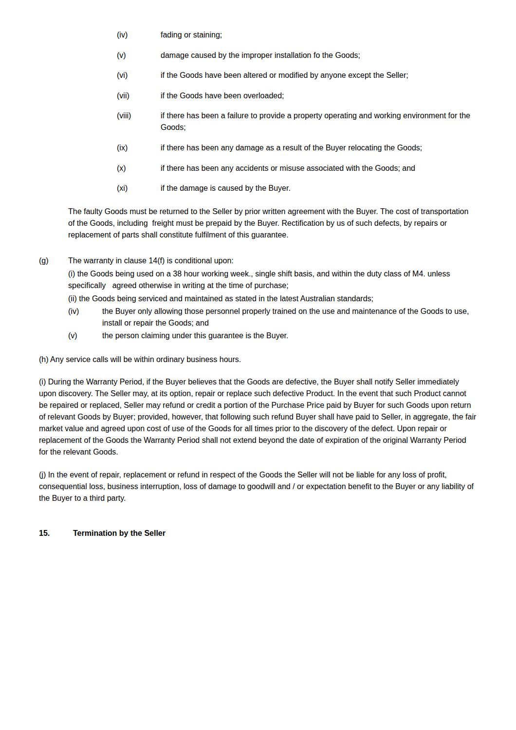(iv) fading or staining;
(v) damage caused by the improper installation fo the Goods;
(vi) if the Goods have been altered or modified by anyone except the Seller;
(vii) if the Goods have been overloaded;
(viii) if there has been a failure to provide a property operating and working environment for the Goods;
(ix) if there has been any damage as a result of the Buyer relocating the Goods;
(x) if there has been any accidents or misuse associated with the Goods; and
(xi) if the damage is caused by the Buyer.
The faulty Goods must be returned to the Seller by prior written agreement with the Buyer. The cost of transportation of the Goods, including freight must be prepaid by the Buyer. Rectification by us of such defects, by repairs or replacement of parts shall constitute fulfilment of this guarantee.
(g)
The warranty in clause 14(f) is conditional upon:
(i) the Goods being used on a 38 hour working week., single shift basis, and within the duty class of M4. unless specifically agreed otherwise in writing at the time of purchase;
(ii) the Goods being serviced and maintained as stated in the latest Australian standards;
(iv) the Buyer only allowing those personnel properly trained on the use and maintenance of the Goods to use, install or repair the Goods; and
(v) the person claiming under this guarantee is the Buyer.
(h) Any service calls will be within ordinary business hours.
(i) During the Warranty Period, if the Buyer believes that the Goods are defective, the Buyer shall notify Seller immediately upon discovery. The Seller may, at its option, repair or replace such defective Product. In the event that such Product cannot be repaired or replaced, Seller may refund or credit a portion of the Purchase Price paid by Buyer for such Goods upon return of relevant Goods by Buyer; provided, however, that following such refund Buyer shall have paid to Seller, in aggregate, the fair market value and agreed upon cost of use of the Goods for all times prior to the discovery of the defect. Upon repair or replacement of the Goods the Warranty Period shall not extend beyond the date of expiration of the original Warranty Period for the relevant Goods.
(j) In the event of repair, replacement or refund in respect of the Goods the Seller will not be liable for any loss of profit, consequential loss, business interruption, loss of damage to goodwill and / or expectation benefit to the Buyer or any liability of the Buyer to a third party.
15. Termination by the Seller